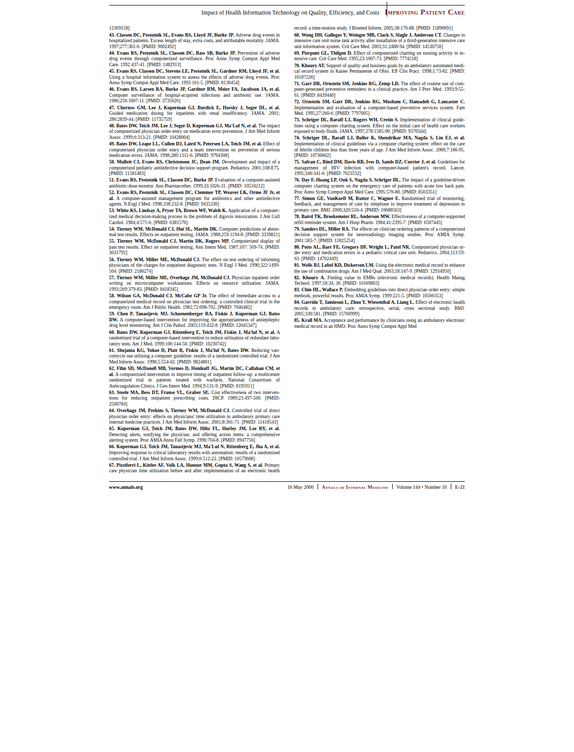Impact of Health Information Technology on Quality, Efficiency, and Costs Improving Patient Care
12369158]
43. Classen DC, Pestotnik SL, Evans RS, Lloyd JF, Burke JP. Adverse drug events in hospitalized patients. Excess length of stay, extra costs, and attributable mortality. JAMA. 1997;277:301-6. [PMID: 9002492]
44. Evans RS, Pestotnik SL, Classen DC, Bass SB, Burke JP. Prevention of adverse drug events through computerized surveillance. Proc Annu Symp Comput Appl Med Care. 1992:437-41. [PMID: 1482913]
45. Evans RS, Classen DC, Stevens LE, Pestotnik SL, Gardner RM, Lloyd JF, et al. Using a hospital information system to assess the effects of adverse drug events. Proc Annu Symp Comput Appl Med Care. 1993:161-5. [PMID: 8130454]
46. Evans RS, Larsen RA, Burke JP, Gardner RM, Meier FA, Jacobson JA, et al. Computer surveillance of hospital-acquired infections and antibiotic use. JAMA. 1986;256:1007-11. [PMID: 3735626]
47. Chertow GM, Lee J, Kuperman GJ, Burdick E, Horsky J, Seger DL, et al. Guided medication dosing for inpatients with renal insufficiency. JAMA. 2001; 286:2839-44. [PMID: 11735759]
48. Bates DW, Teich JM, Lee J, Seger D, Kuperman GJ, Ma'Luf N, et al. The impact of computerized physician order entry on medication error prevention. J Am Med Inform Assoc. 1999;6:313-21. [PMID: 10428004]
49. Bates DW, Leape LL, Cullen DJ, Laird N, Petersen LA, Teich JM, et al. Effect of computerized physician order entry and a team intervention on prevention of serious medication errors. JAMA. 1998;280:1311-6. [PMID: 9794308]
50. Mullett CJ, Evans RS, Christenson JC, Dean JM. Development and impact of a computerized pediatric antiinfective decision support program. Pediatrics. 2001;108:E75. [PMID: 11581483]
51. Evans RS, Pestotnik SL, Classen DC, Burke JP. Evaluation of a computer-assisted antibiotic-dose monitor. Ann Pharmacother. 1999;33:1026-31. [PMID: 10534212]
52. Evans RS, Pestotnik SL, Classen DC, Clemmer TP, Weaver LK, Orme JF Jr, et al. A computer-assisted management program for antibiotics and other antiinfective agents. N Engl J Med. 1998;338:232-8. [PMID: 9435330]
53. White KS, Lindsay A, Pryor TA, Brown WF, Walsh K. Application of a computerized medical decision-making process to the problem of digoxin intoxication. J Am Coll Cardiol. 1984;4:571-6. [PMID: 6381570]
54. Tierney WM, McDonald CJ, Hui SL, Martin DK. Computer predictions of abnormal test results. Effects on outpatient testing. JAMA. 1988;259:1194-8. [PMID: 3339821]
55. Tierney WM, McDonald CJ, Martin DK, Rogers MP. Computerized display of past test results. Effect on outpatient testing. Ann Intern Med. 1987;107: 569-74. [PMID: 3631792]
56. Tierney WM, Miller ME, McDonald CJ. The effect on test ordering of informing physicians of the charges for outpatient diagnostic tests. N Engl J Med. 1990;322:1499-504. [PMID: 2186274]
57. Tierney WM, Miller ME, Overhage JM, McDonald CJ. Physician inpatient order writing on microcomputer workstations. Effects on resource utilization. JAMA. 1993;269:379-83. [PMID: 8418345]
58. Wilson GA, McDonald CJ, McCabe GP Jr. The effect of immediate access to a computerized medical record on physician test ordering: a controlled clinical trial in the emergency room. Am J Public Health. 1982;72:698-702. [PMID: 7046482]
59. Chen P, Tanasijevic MJ, Schoenenberger RA, Fiskio J, Kuperman GJ, Bates DW. A computer-based intervention for improving the appropriateness of antiepileptic drug level monitoring. Am J Clin Pathol. 2003;119:432-8. [PMID: 12645347]
60. Bates DW, Kuperman GJ, Rittenberg E, Teich JM, Fiskio J, Ma'luf N, et al. A randomized trial of a computer-based intervention to reduce utilization of redundant laboratory tests. Am J Med. 1999;106:144-50. [PMID: 10230742]
61. Shojania KG, Yokoe D, Platt R, Fiskio J, Ma'luf N, Bates DW. Reducing vancomycin use utilizing a computer guideline: results of a randomized controlled trial. J Am Med Inform Assoc. 1998;5:554-62. [PMID: 9824801]
62. Fihn SD, McDonell MB, Vermes D, Henikoff JG, Martin DC, Callahan CM, et al. A computerized intervention to improve timing of outpatient follow-up: a multicenter randomized trial in patients treated with warfarin. National Consortium of Anticoagulation Clinics. J Gen Intern Med. 1994;9:131-9. [PMID: 8195911]
63. Steele MA, Bess DT, Franse VL, Graber SE. Cost effectiveness of two interventions for reducing outpatient prescribing costs. DICP. 1989;23:497-500. [PMID: 2500784]
64. Overhage JM, Perkins S, Tierney WM, McDonald CJ. Controlled trial of direct physician order entry: effects on physicians' time utilization in ambulatory primary care internal medicine practices. J Am Med Inform Assoc. 2001;8:361-71. [PMID: 11418543]
65. Kuperman GJ, Teich JM, Bates DW, Hiltz FL, Hurley JM, Lee RY, et al. Detecting alerts, notifying the physician, and offering action items: a comprehensive alerting system. Proc AMIA Annu Fall Symp. 1996:704-8. [PMID: 8947756]
66. Kuperman GJ, Teich JM, Tanasijevic MJ, Ma'Luf N, Rittenberg E, Jha A, et al. Improving response to critical laboratory results with automation: results of a randomized controlled trial. J Am Med Inform Assoc. 1999;6:512-22. [PMID: 10579608]
67. Pizziferri L, Kittler AF, Volk LA, Honour MM, Gupta S, Wang S, et al. Primary care physician time utilization before and after implementation of an electronic health record: a time-motion study. J Biomed Inform. 2005;38:176-88. [PMID: 15896691]
68. Wong DH, Gallegos Y, Weinger MB, Clack S, Slagle J, Anderson CT. Changes in intensive care unit nurse task activity after installation of a third-generation intensive care unit information system. Crit Care Med. 2003;31:2488-94. [PMID: 14530756]
69. Pierpont GL, Thilgen D. Effect of computerized charting on nursing activity in intensive care. Crit Care Med. 1995;23:1067-73. [PMID: 7774218]
70. Khoury AT. Support of quality and business goals by an ambulatory automated medical record system in Kaiser Permanente of Ohio. Eff Clin Pract. 1998;1:73-82. [PMID: 10187226]
71. Garr DR, Ornstein SM, Jenkins RG, Zemp LD. The effect of routine use of computer-generated preventive reminders in a clinical practice. Am J Prev Med. 1993;9:55-61. [PMID: 8439440]
72. Ornstein SM, Garr DR, Jenkins RG, Musham C, Hamadeh G, Lancaster C. Implementation and evaluation of a computer-based preventive services system. Fam Med. 1995;27:260-6. [PMID: 7797005]
73. Schriger DL, Baraff LJ, Rogers WH, Cretin S. Implementation of clinical guidelines using a computer charting system. Effect on the initial care of health care workers exposed to body fluids. JAMA. 1997;278:1585-90. [PMID: 9370504]
74. Schriger DL, Baraff LJ, Buller K, Shendrikar MA, Nagda S, Lin EJ, et al. Implementation of clinical guidelines via a computer charting system: effect on the care of febrile children less than three years of age. J Am Med Inform Assoc. 2000;7:186-95. [PMID: 10730602]
75. Safran C, Rind DM, Davis RB, Ives D, Sands DZ, Currier J, et al. Guidelines for management of HIV infection with computer-based patient's record. Lancet. 1995;346:341-6. [PMID: 7623532]
76. Day F, Hoang LP, Ouk S, Nagda S, Schriger DL. The impact of a guideline-driven computer charting system on the emergency care of patients with acute low back pain. Proc Annu Symp Comput Appl Med Care. 1995:576-80. [PMID: 8563351]
77. Simon GE, VonKorff M, Rutter C, Wagner E. Randomised trial of monitoring, feedback, and management of care by telephone to improve treatment of depression in primary care. BMJ. 2000;320:550-4. [PMID: 10688563]
78. Baird TK, Broekemeier RL, Anderson MW. Effectiveness of a computer-supported refill reminder system. Am J Hosp Pharm. 1984;41:2395-7. [PMID: 6507445]
79. Sanders DL, Miller RA. The effects on clinician ordering patterns of a computerized decision support system for neuroradiology imaging studies. Proc AMIA Symp. 2001:583-7. [PMID: 11825254]
80. Potts AL, Barr FE, Gregory DF, Wright L, Patel NR. Computerized physician order entry and medication errors in a pediatric critical care unit. Pediatrics. 2004;113:59-63. [PMID: 14702449]
81. Wells BJ, Lobel KD, Dickerson LM. Using the electronic medical record to enhance the use of combination drugs. Am J Med Qual. 2003;18:147-9. [PMID: 12934950]
82. Khoury A. Finding value in EMRs (electronic medical records). Health Manag Technol. 1997;18:34, 36. [PMID: 10169803]
83. Chin HL, Wallace P. Embedding guidelines into direct physician order entry: simple methods, powerful results. Proc AMIA Symp. 1999:221-5. [PMID: 10566353]
84. Garrido T, Jamieson L, Zhou Y, Wiesenthal A, Liang L. Effect of electronic health records in ambulatory care: retrospective, serial, cross sectional study. BMJ. 2005;330:581. [PMID: 15760999]
85. Krall MA. Acceptance and performance by clinicians using an ambulatory electronic medical record in an HMO. Proc Annu Symp Comput Appl Med
www.annals.org
16 May 2006 Annals of Internal Medicine Volume 144 • Number 10 E-21